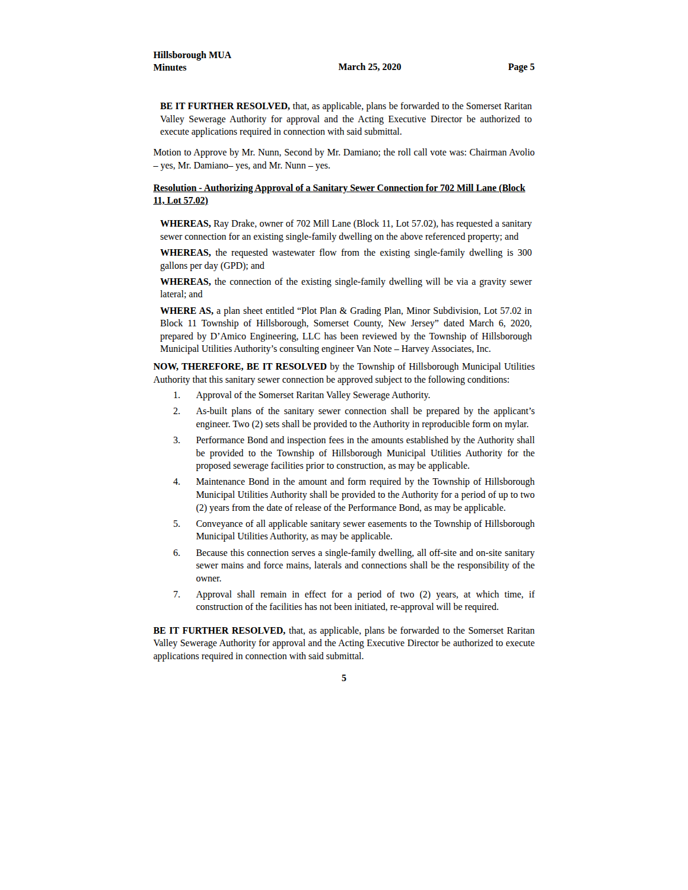Hillsborough MUA
Minutes
March 25, 2020
Page 5
BE IT FURTHER RESOLVED, that, as applicable, plans be forwarded to the Somerset Raritan Valley Sewerage Authority for approval and the Acting Executive Director be authorized to execute applications required in connection with said submittal.
Motion to Approve by Mr. Nunn, Second by Mr. Damiano; the roll call vote was: Chairman Avolio – yes, Mr. Damiano– yes, and Mr. Nunn – yes.
Resolution - Authorizing Approval of a Sanitary Sewer Connection for 702 Mill Lane (Block 11, Lot 57.02)
WHEREAS, Ray Drake, owner of 702 Mill Lane (Block 11, Lot 57.02), has requested a sanitary sewer connection for an existing single-family dwelling on the above referenced property; and
WHEREAS, the requested wastewater flow from the existing single-family dwelling is 300 gallons per day (GPD); and
WHEREAS, the connection of the existing single-family dwelling will be via a gravity sewer lateral; and
WHERE AS, a plan sheet entitled “Plot Plan & Grading Plan, Minor Subdivision, Lot 57.02 in Block 11 Township of Hillsborough, Somerset County, New Jersey” dated March 6, 2020, prepared by D’Amico Engineering, LLC has been reviewed by the Township of Hillsborough Municipal Utilities Authority’s consulting engineer Van Note – Harvey Associates, Inc.
NOW, THEREFORE, BE IT RESOLVED by the Township of Hillsborough Municipal Utilities Authority that this sanitary sewer connection be approved subject to the following conditions:
Approval of the Somerset Raritan Valley Sewerage Authority.
As-built plans of the sanitary sewer connection shall be prepared by the applicant’s engineer. Two (2) sets shall be provided to the Authority in reproducible form on mylar.
Performance Bond and inspection fees in the amounts established by the Authority shall be provided to the Township of Hillsborough Municipal Utilities Authority for the proposed sewerage facilities prior to construction, as may be applicable.
Maintenance Bond in the amount and form required by the Township of Hillsborough Municipal Utilities Authority shall be provided to the Authority for a period of up to two (2) years from the date of release of the Performance Bond, as may be applicable.
Conveyance of all applicable sanitary sewer easements to the Township of Hillsborough Municipal Utilities Authority, as may be applicable.
Because this connection serves a single-family dwelling, all off-site and on-site sanitary sewer mains and force mains, laterals and connections shall be the responsibility of the owner.
Approval shall remain in effect for a period of two (2) years, at which time, if construction of the facilities has not been initiated, re-approval will be required.
BE IT FURTHER RESOLVED, that, as applicable, plans be forwarded to the Somerset Raritan Valley Sewerage Authority for approval and the Acting Executive Director be authorized to execute applications required in connection with said submittal.
5